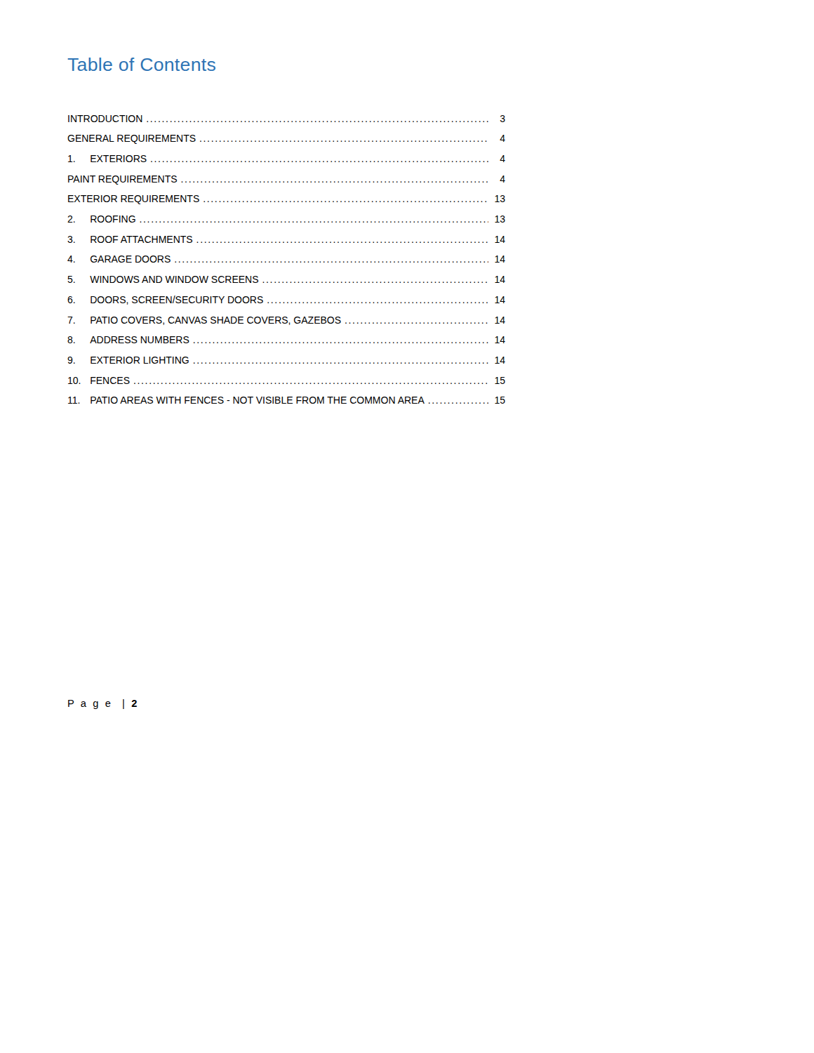Table of Contents
INTRODUCTION .................................................................................................................................. 3
GENERAL REQUIREMENTS ....................................................................................................................... 4
1. EXTERIORS ................................................................................................................................. 4
PAINT REQUIREMENTS ................................................................................................................. 4
EXTERIOR REQUIREMENTS ......................................................................................................... 13
2. ROOFING ..................................................................................................................................... 13
3. ROOF ATTACHMENTS ................................................................................................................. 14
4. GARAGE DOORS ......................................................................................................................... 14
5. WINDOWS AND WINDOW SCREENS ............................................................................................. 14
6. DOORS, SCREEN/SECURITY DOORS .............................................................................................. 14
7. PATIO COVERS, CANVAS SHADE COVERS, GAZEBOS ....................................................................... 14
8. ADDRESS NUMBERS ................................................................................................................... 14
9. EXTERIOR LIGHTING ................................................................................................................... 14
10. FENCES ....................................................................................................................................... 15
11. PATIO AREAS WITH FENCES - NOT VISIBLE FROM THE COMMON AREA ........................................ 15
P a g e | 2